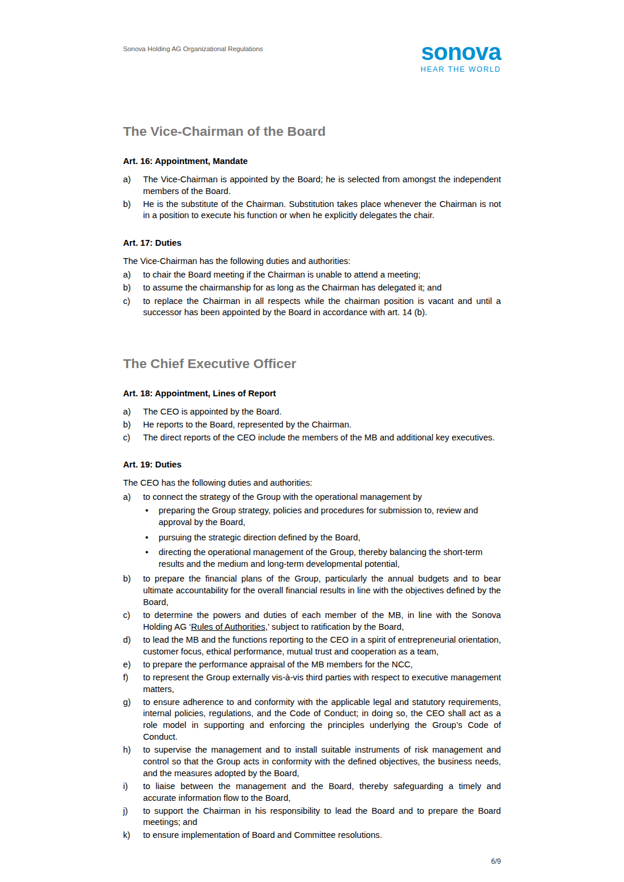Sonova Holding AG Organizational Regulations
sonova
HEAR THE WORLD
The Vice-Chairman of the Board
Art. 16: Appointment, Mandate
a) The Vice-Chairman is appointed by the Board; he is selected from amongst the independent members of the Board.
b) He is the substitute of the Chairman. Substitution takes place whenever the Chairman is not in a position to execute his function or when he explicitly delegates the chair.
Art. 17: Duties
The Vice-Chairman has the following duties and authorities:
a) to chair the Board meeting if the Chairman is unable to attend a meeting;
b) to assume the chairmanship for as long as the Chairman has delegated it; and
c) to replace the Chairman in all respects while the chairman position is vacant and until a successor has been appointed by the Board in accordance with art. 14 (b).
The Chief Executive Officer
Art. 18: Appointment, Lines of Report
a) The CEO is appointed by the Board.
b) He reports to the Board, represented by the Chairman.
c) The direct reports of the CEO include the members of the MB and additional key executives.
Art. 19: Duties
The CEO has the following duties and authorities:
a) to connect the strategy of the Group with the operational management by
preparing the Group strategy, policies and procedures for submission to, review and approval by the Board,
pursuing the strategic direction defined by the Board,
directing the operational management of the Group, thereby balancing the short-term results and the medium and long-term developmental potential,
b) to prepare the financial plans of the Group, particularly the annual budgets and to bear ultimate accountability for the overall financial results in line with the objectives defined by the Board,
c) to determine the powers and duties of each member of the MB, in line with the Sonova Holding AG ‘Rules of Authorities,’ subject to ratification by the Board,
d) to lead the MB and the functions reporting to the CEO in a spirit of entrepreneurial orientation, customer focus, ethical performance, mutual trust and cooperation as a team,
e) to prepare the performance appraisal of the MB members for the NCC,
f) to represent the Group externally vis-à-vis third parties with respect to executive management matters,
g) to ensure adherence to and conformity with the applicable legal and statutory requirements, internal policies, regulations, and the Code of Conduct; in doing so, the CEO shall act as a role model in supporting and enforcing the principles underlying the Group’s Code of Conduct.
h) to supervise the management and to install suitable instruments of risk management and control so that the Group acts in conformity with the defined objectives, the business needs, and the measures adopted by the Board,
i) to liaise between the management and the Board, thereby safeguarding a timely and accurate information flow to the Board,
j) to support the Chairman in his responsibility to lead the Board and to prepare the Board meetings; and
k) to ensure implementation of Board and Committee resolutions.
6/9